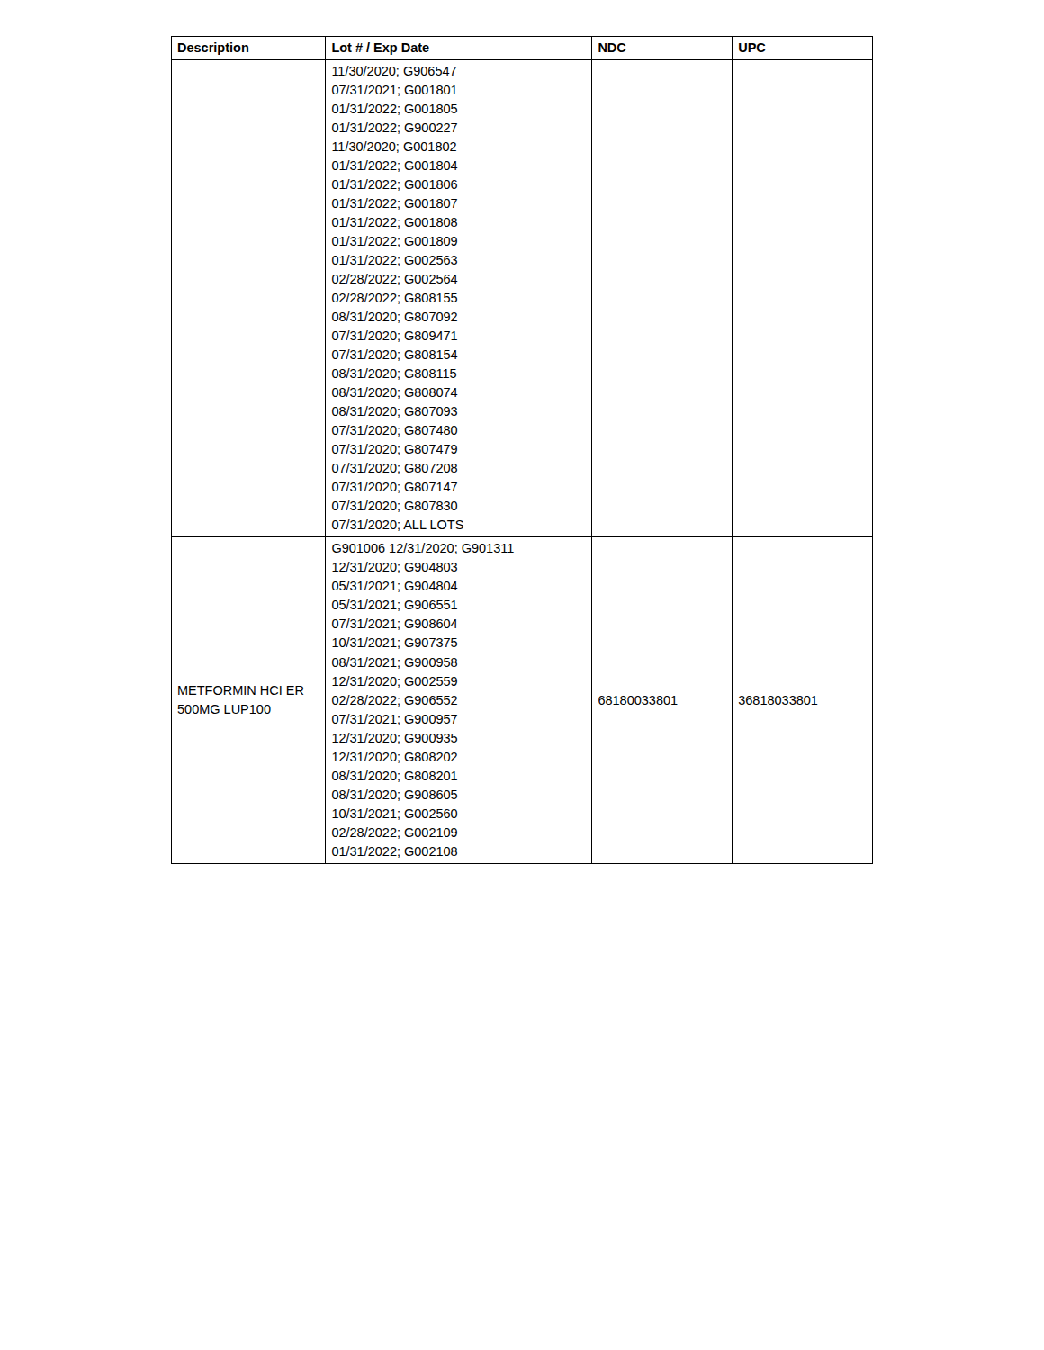| Description | Lot # / Exp Date | NDC | UPC |
| --- | --- | --- | --- |
| | 11/30/2020; G906547 07/31/2021; G001801 01/31/2022; G001805 01/31/2022; G900227 11/30/2020; G001802 01/31/2022; G001804 01/31/2022; G001806 01/31/2022; G001807 01/31/2022; G001808 01/31/2022; G001809 01/31/2022; G002563 02/28/2022; G002564 02/28/2022; G808155 08/31/2020; G807092 07/31/2020; G809471 07/31/2020; G808154 08/31/2020; G808115 08/31/2020; G808074 08/31/2020; G807093 07/31/2020; G807480 07/31/2020; G807479 07/31/2020; G807208 07/31/2020; G807147 07/31/2020; G807830 07/31/2020; ALL LOTS | | |
| METFORMIN HCI ER 500MG LUP100 | G901006 12/31/2020; G901311 12/31/2020; G904803 05/31/2021; G904804 05/31/2021; G906551 07/31/2021; G908604 10/31/2021; G907375 08/31/2021; G900958 12/31/2020; G002559 02/28/2022; G906552 07/31/2021; G900957 12/31/2020; G900935 12/31/2020; G808202 08/31/2020; G808201 08/31/2020; G908605 10/31/2021; G002560 02/28/2022; G002109 01/31/2022; G002108 | 68180033801 | 36818033801 |